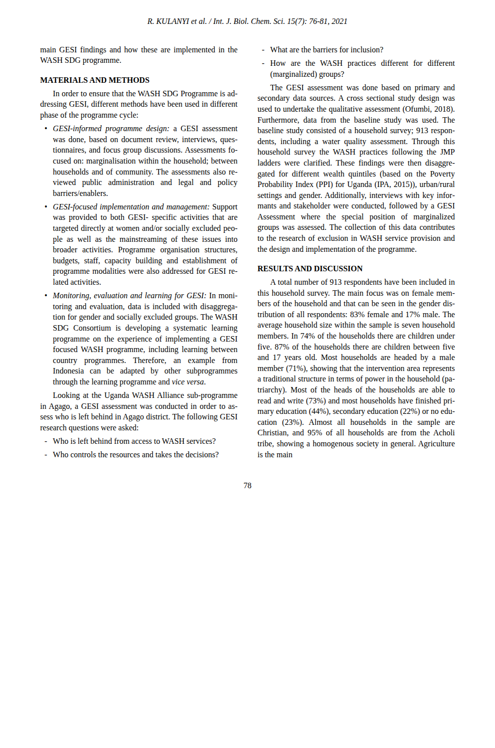R. KULANYI et al. / Int. J. Biol. Chem. Sci. 15(7): 76-81, 2021
main GESI findings and how these are implemented in the WASH SDG programme.
Materials and Methods
In order to ensure that the WASH SDG Programme is addressing GESI, different methods have been used in different phase of the programme cycle:
GESI-informed programme design: a GESI assessment was done, based on document review, interviews, questionnaires, and focus group discussions. Assessments focused on: marginalisation within the household; between households and of community. The assessments also reviewed public administration and legal and policy barriers/enablers.
GESI-focused implementation and management: Support was provided to both GESI- specific activities that are targeted directly at women and/or socially excluded people as well as the mainstreaming of these issues into broader activities. Programme organisation structures, budgets, staff, capacity building and establishment of programme modalities were also addressed for GESI related activities.
Monitoring, evaluation and learning for GESI: In monitoring and evaluation, data is included with disaggregation for gender and socially excluded groups. The WASH SDG Consortium is developing a systematic learning programme on the experience of implementing a GESI focused WASH programme, including learning between country programmes. Therefore, an example from Indonesia can be adapted by other subprogrammes through the learning programme and vice versa.
Looking at the Uganda WASH Alliance sub-programme in Agago, a GESI assessment was conducted in order to assess who is left behind in Agago district. The following GESI research questions were asked:
Who is left behind from access to WASH services?
Who controls the resources and takes the decisions?
What are the barriers for inclusion?
How are the WASH practices different for different (marginalized) groups?
The GESI assessment was done based on primary and secondary data sources. A cross sectional study design was used to undertake the qualitative assessment (Ofumbi, 2018). Furthermore, data from the baseline study was used. The baseline study consisted of a household survey; 913 respondents, including a water quality assessment. Through this household survey the WASH practices following the JMP ladders were clarified. These findings were then disaggregated for different wealth quintiles (based on the Poverty Probability Index (PPI) for Uganda (IPA, 2015)), urban/rural settings and gender. Additionally, interviews with key informants and stakeholder were conducted, followed by a GESI Assessment where the special position of marginalized groups was assessed. The collection of this data contributes to the research of exclusion in WASH service provision and the design and implementation of the programme.
Results and Discussion
A total number of 913 respondents have been included in this household survey. The main focus was on female members of the household and that can be seen in the gender distribution of all respondents: 83% female and 17% male. The average household size within the sample is seven household members. In 74% of the households there are children under five. 87% of the households there are children between five and 17 years old. Most households are headed by a male member (71%), showing that the intervention area represents a traditional structure in terms of power in the household (patriarchy). Most of the heads of the households are able to read and write (73%) and most households have finished primary education (44%), secondary education (22%) or no education (23%). Almost all households in the sample are Christian, and 95% of all households are from the Acholi tribe, showing a homogenous society in general. Agriculture is the main
78